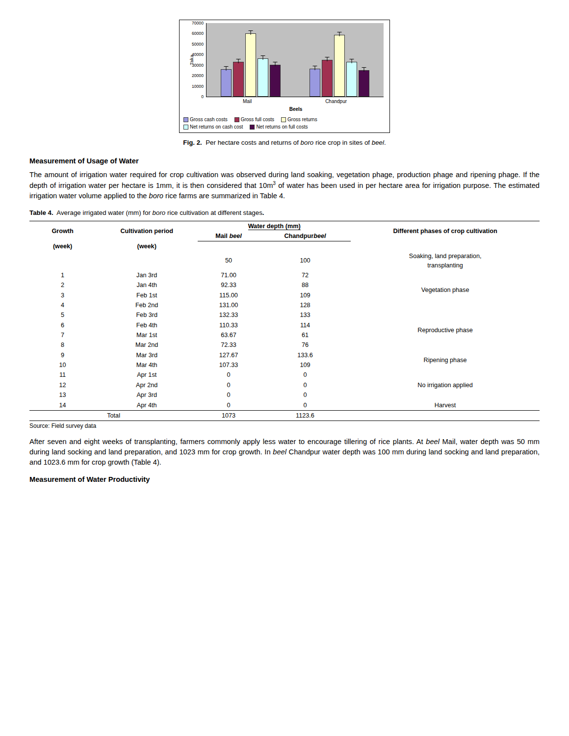Taka
70000 60000 50000 40000 30000 20000 10000 0
Mail Chandpur
Beels
Gross cash costs Gross full costs Gross returns
Net returns on cash cost Net returns on full costs
Fig. 2. Per hectare costs and returns of boro rice crop in sites of beel.
Measurement of Usage of Water
The amount of irrigation water required for crop cultivation was observed during land soaking, vegetation phage, production phage and ripening phage. If the depth of irrigation water per hectare is 1mm, it is then considered that 10m3 of water has been used in per hectare area for irrigation purpose. The estimated irrigation water volume applied to the boro rice farms are summarized in Table 4.
Table 4. Average irrigated water (mm) for boro rice cultivation at different stages.
| Growth | Cultivation period | Water depth (mm) | Different phases of crop cultivation |
| --- | --- | --- | --- |
| Mail beel | Chandpur beel |
| (week) | (week) | | | |
| | | 50 | 100 | Soaking, land preparation, transplanting |
| 1 | Jan 3rd | 71.00 | 72 | Vegetation phase |
| 2 | Jan 4th | 92.33 | 88 |
| 3 | Feb 1st | 115.00 | 109 |
| 4 | Feb 2nd | 131.00 | 128 |
| 5 | Feb 3rd | 132.33 | 133 | Reproductive phase |
| 6 | Feb 4th | 110.33 | 114 |
| 7 | Mar 1st | 63.67 | 61 |
| 8 | Mar 2nd | 72.33 | 76 |
| 9 | Mar 3rd | 127.67 | 133.6 | Ripening phase |
| 10 | Mar 4th | 107.33 | 109 |
| 11 | Apr 1st | 0 | 0 | No irrigation applied |
| 12 | Apr 2nd | 0 | 0 |
| 13 | Apr 3rd | 0 | 0 |
| 14 | Apr 4th | 0 | 0 | Harvest |
| Total | 1073 | 1123.6 | |
Source: Field survey data
After seven and eight weeks of transplanting, farmers commonly apply less water to encourage tillering of rice plants. At beel Mail, water depth was 50 mm during land socking and land preparation, and 1023 mm for crop growth. In beel Chandpur water depth was 100 mm during land socking and land preparation, and 1023.6 mm for crop growth (Table 4).
Measurement of Water Productivity